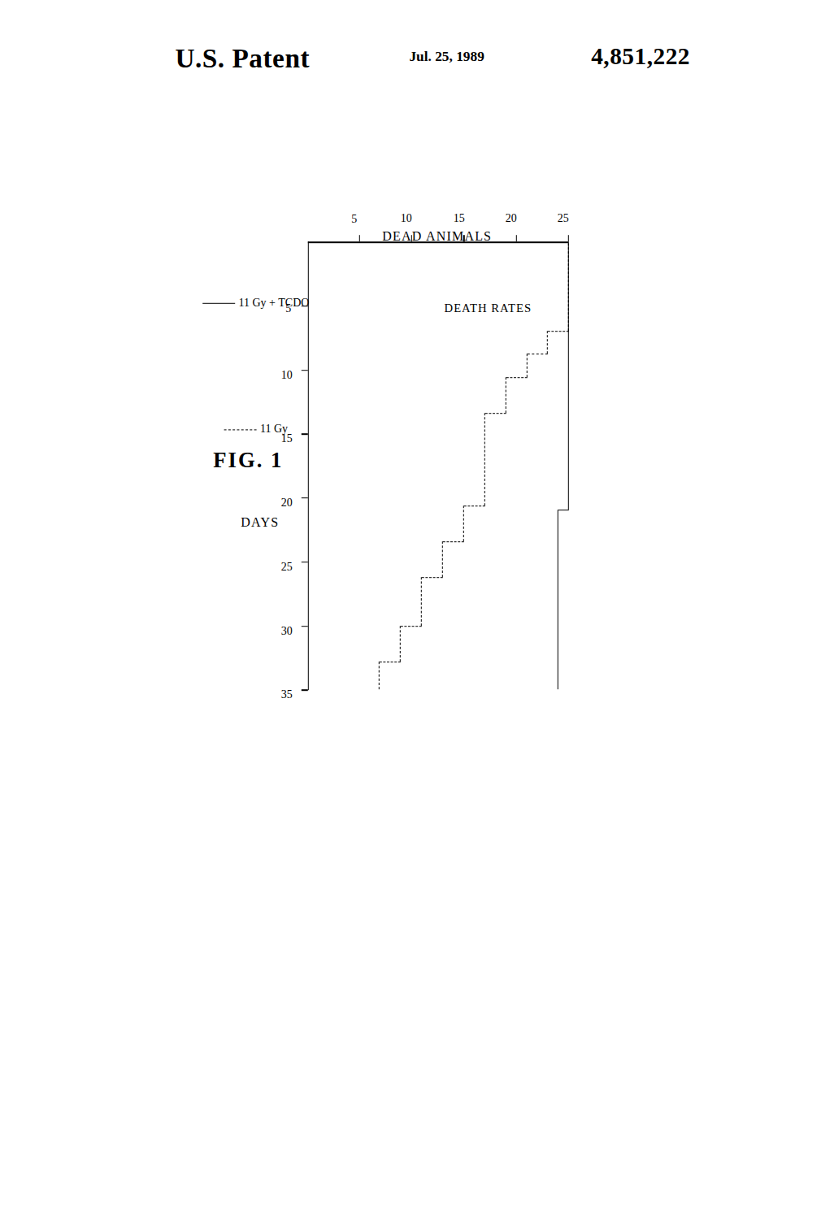U.S. Patent
Jul. 25, 1989
4,851,222
DEATH RATES
5
10
15
20
25
5
10
15
20
25
30
35
DEAD ANIMALS
DAYS
11 Gy + TCDO
11 Gy
FIG. 1